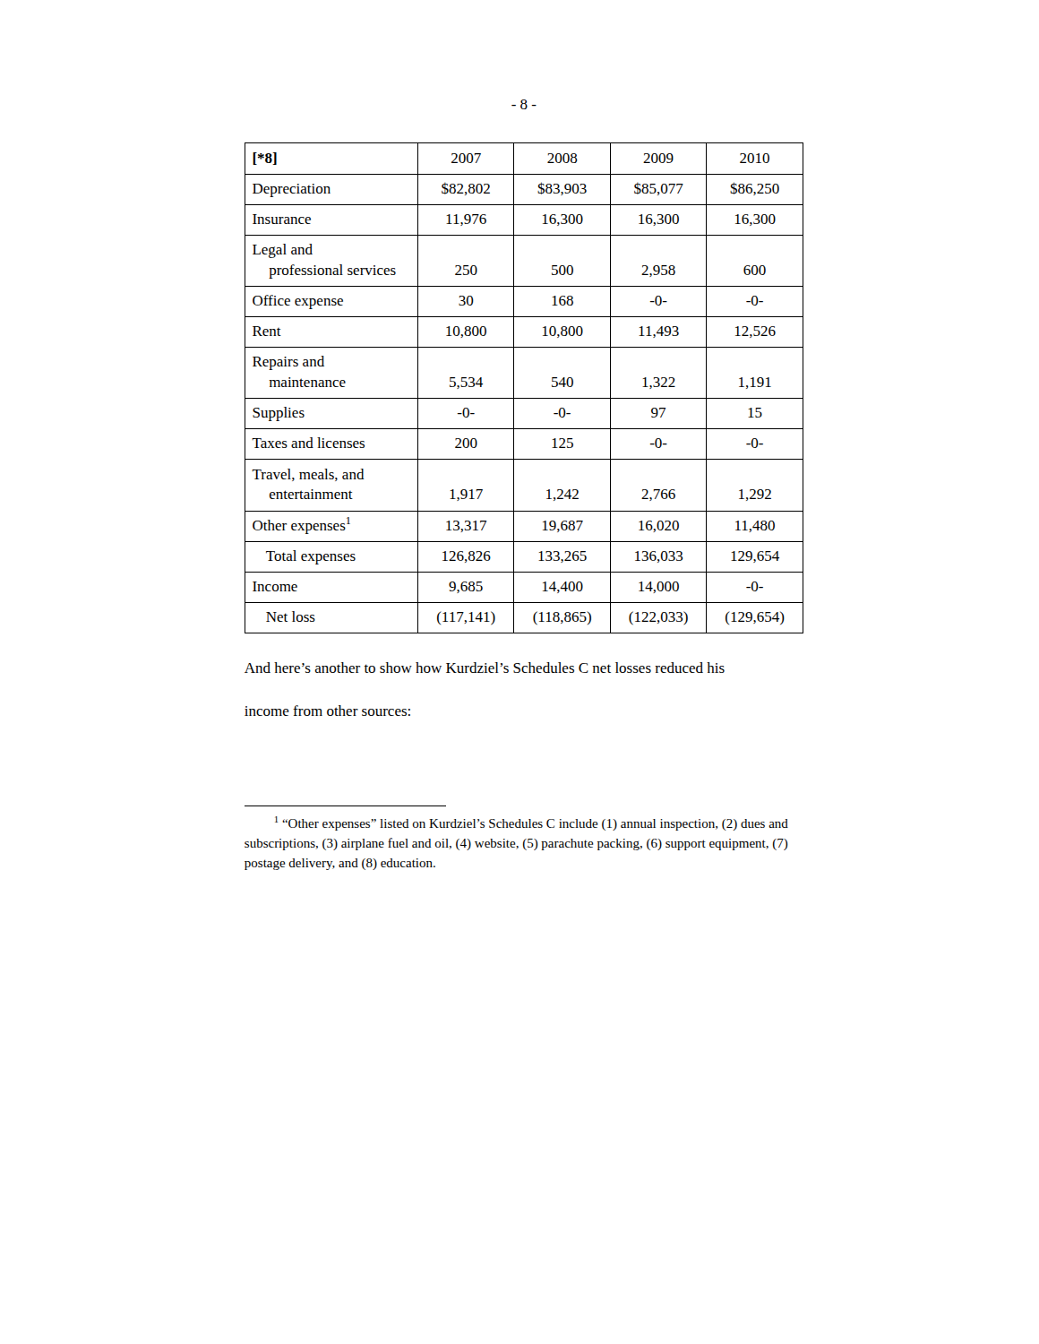- 8 -
| [*8] | 2007 | 2008 | 2009 | 2010 |
| Depreciation | $82,802 | $83,903 | $85,077 | $86,250 |
| Insurance | 11,976 | 16,300 | 16,300 | 16,300 |
| Legal and professional services | 250 | 500 | 2,958 | 600 |
| Office expense | 30 | 168 | -0- | -0- |
| Rent | 10,800 | 10,800 | 11,493 | 12,526 |
| Repairs and maintenance | 5,534 | 540 | 1,322 | 1,191 |
| Supplies | -0- | -0- | 97 | 15 |
| Taxes and licenses | 200 | 125 | -0- | -0- |
| Travel, meals, and entertainment | 1,917 | 1,242 | 2,766 | 1,292 |
| Other expenses 1 | 13,317 | 19,687 | 16,020 | 11,480 |
| Total expenses | 126,826 | 133,265 | 136,033 | 129,654 |
| Income | 9,685 | 14,400 | 14,000 | -0- |
| Net loss | (117,141) | (118,865) | (122,033) | (129,654) |
And here’s another to show how Kurdziel’s Schedules C net losses reduced his
income from other sources:
1 “Other expenses” listed on Kurdziel’s Schedules C include (1) annual inspection, (2) dues and subscriptions, (3) airplane fuel and oil, (4) website, (5) parachute packing, (6) support equipment, (7) postage delivery, and (8) education.